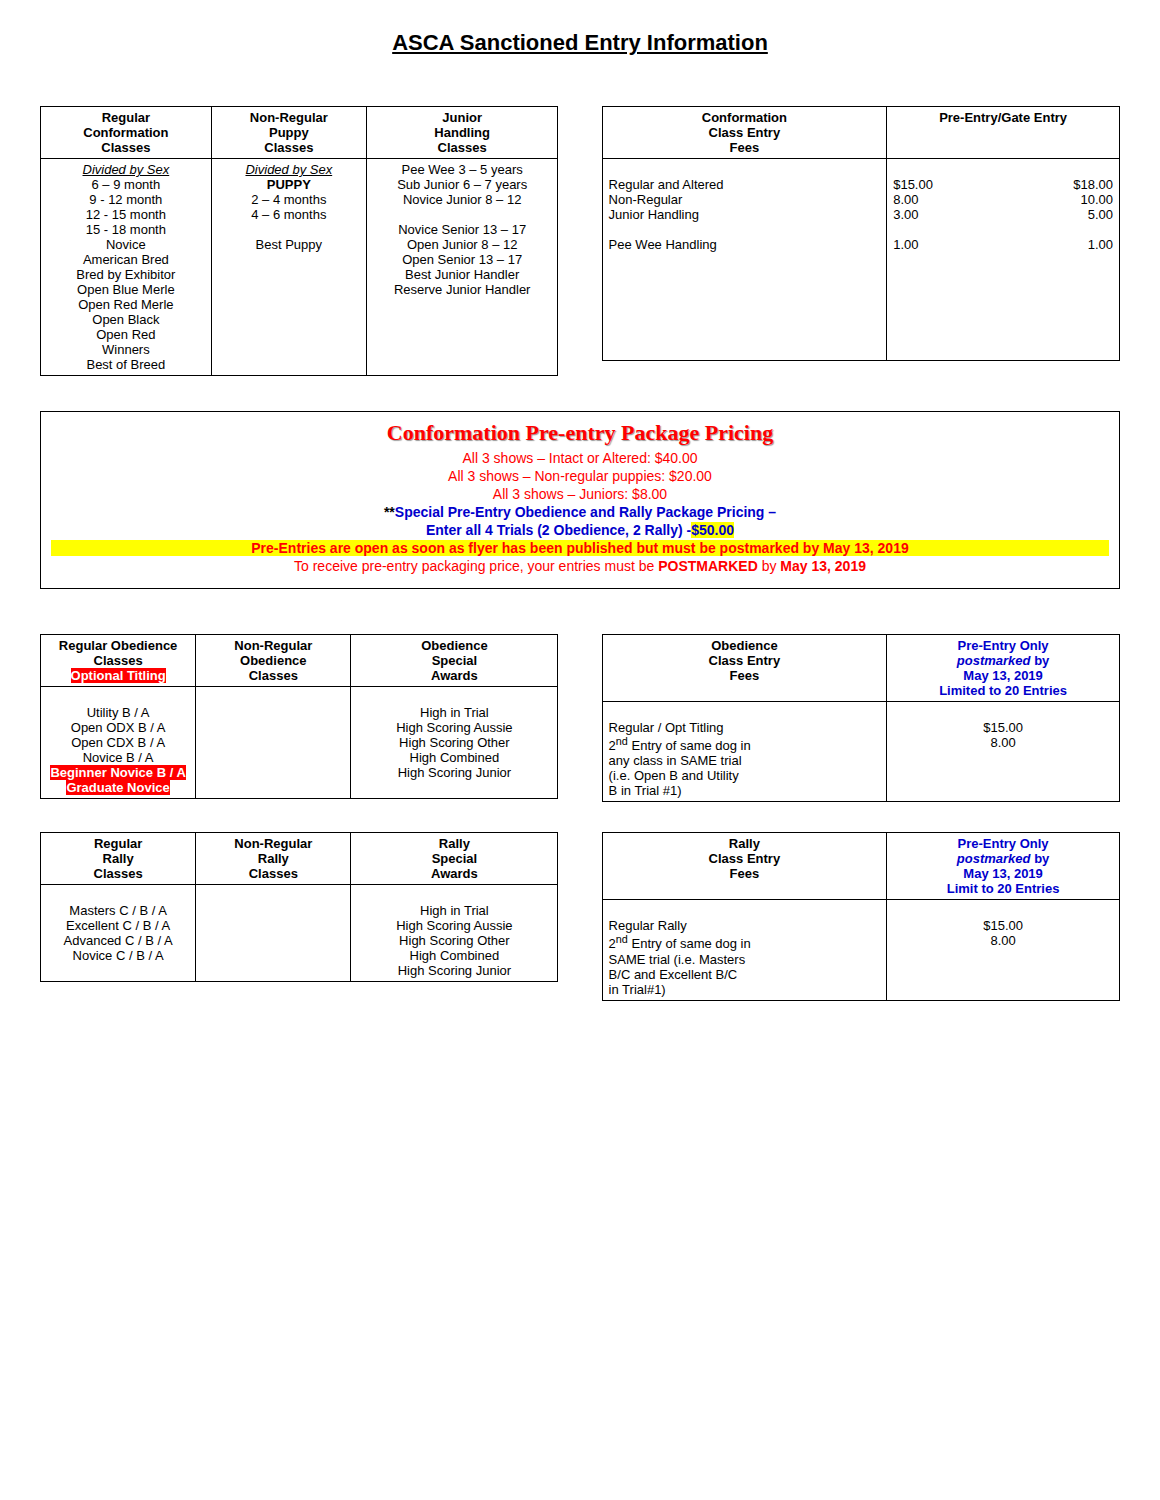ASCA Sanctioned Entry Information
| / Regular Conformation Classes / Non-Regular Puppy Classes / Junior Handling Classes / / --- / --- / --- / / Divided by Sex 6 – 9 month 9 - 12 month 12 - 15 month 15 - 18 month Novice American Bred Bred by Exhibitor Open Blue Merle Open Red Merle Open Black Open Red Winners Best of Breed / Divided by Sex PUPPY 2 – 4 months 4 – 6 months Best Puppy / Pee Wee 3 – 5 years Sub Junior 6 – 7 years Novice Junior 8 – 12 Novice Senior 13 – 17 Open Junior 8 – 12 Open Senior 13 – 17 Best Junior Handler Reserve Junior Handler / | | / Conformation Class Entry Fees / Pre-Entry/Gate Entry / / --- / --- / / Regular and Altered Non-Regular Junior Handling Pee Wee Handling / / $15.00 / $18.00 / / 8.00 / 10.00 / / 3.00 / 5.00 / / 1.00 / 1.00 / / |
Conformation Pre-entry Package Pricing
All 3 shows – Intact or Altered: $40.00
All 3 shows – Non-regular puppies: $20.00
All 3 shows – Juniors: $8.00
**Special Pre-Entry Obedience and Rally Package Pricing –
Enter all 4 Trials (2 Obedience, 2 Rally) -$50.00
Pre-Entries are open as soon as flyer has been published but must be postmarked by May 13, 2019
To receive pre-entry packaging price, your entries must be POSTMARKED by May 13, 2019
| / Regular Obedience Classes Optional Titling / Non-Regular Obedience Classes / Obedience Special Awards / / --- / --- / --- / / Utility B / A Open ODX B / A Open CDX B / A Novice B / A Beginner Novice B / A Graduate Novice / / High in Trial High Scoring Aussie High Scoring Other High Combined High Scoring Junior / | | / Obedience Class Entry Fees / Pre-Entry Only postmarked by May 13, 2019 Limited to 20 Entries / / --- / --- / / Regular / Opt Titling 2 nd Entry of same dog in any class in SAME trial (i.e. Open B and Utility B in Trial #1) / $15.00 8.00 / |
| / Regular Rally Classes / Non-Regular Rally Classes / Rally Special Awards / / --- / --- / --- / / Masters C / B / A Excellent C / B / A Advanced C / B / A Novice C / B / A / / High in Trial High Scoring Aussie High Scoring Other High Combined High Scoring Junior / | | / Rally Class Entry Fees / Pre-Entry Only postmarked by May 13, 2019 Limit to 20 Entries / / --- / --- / / Regular Rally 2 nd Entry of same dog in SAME trial (i.e. Masters B/C and Excellent B/C in Trial#1) / $15.00 8.00 / |